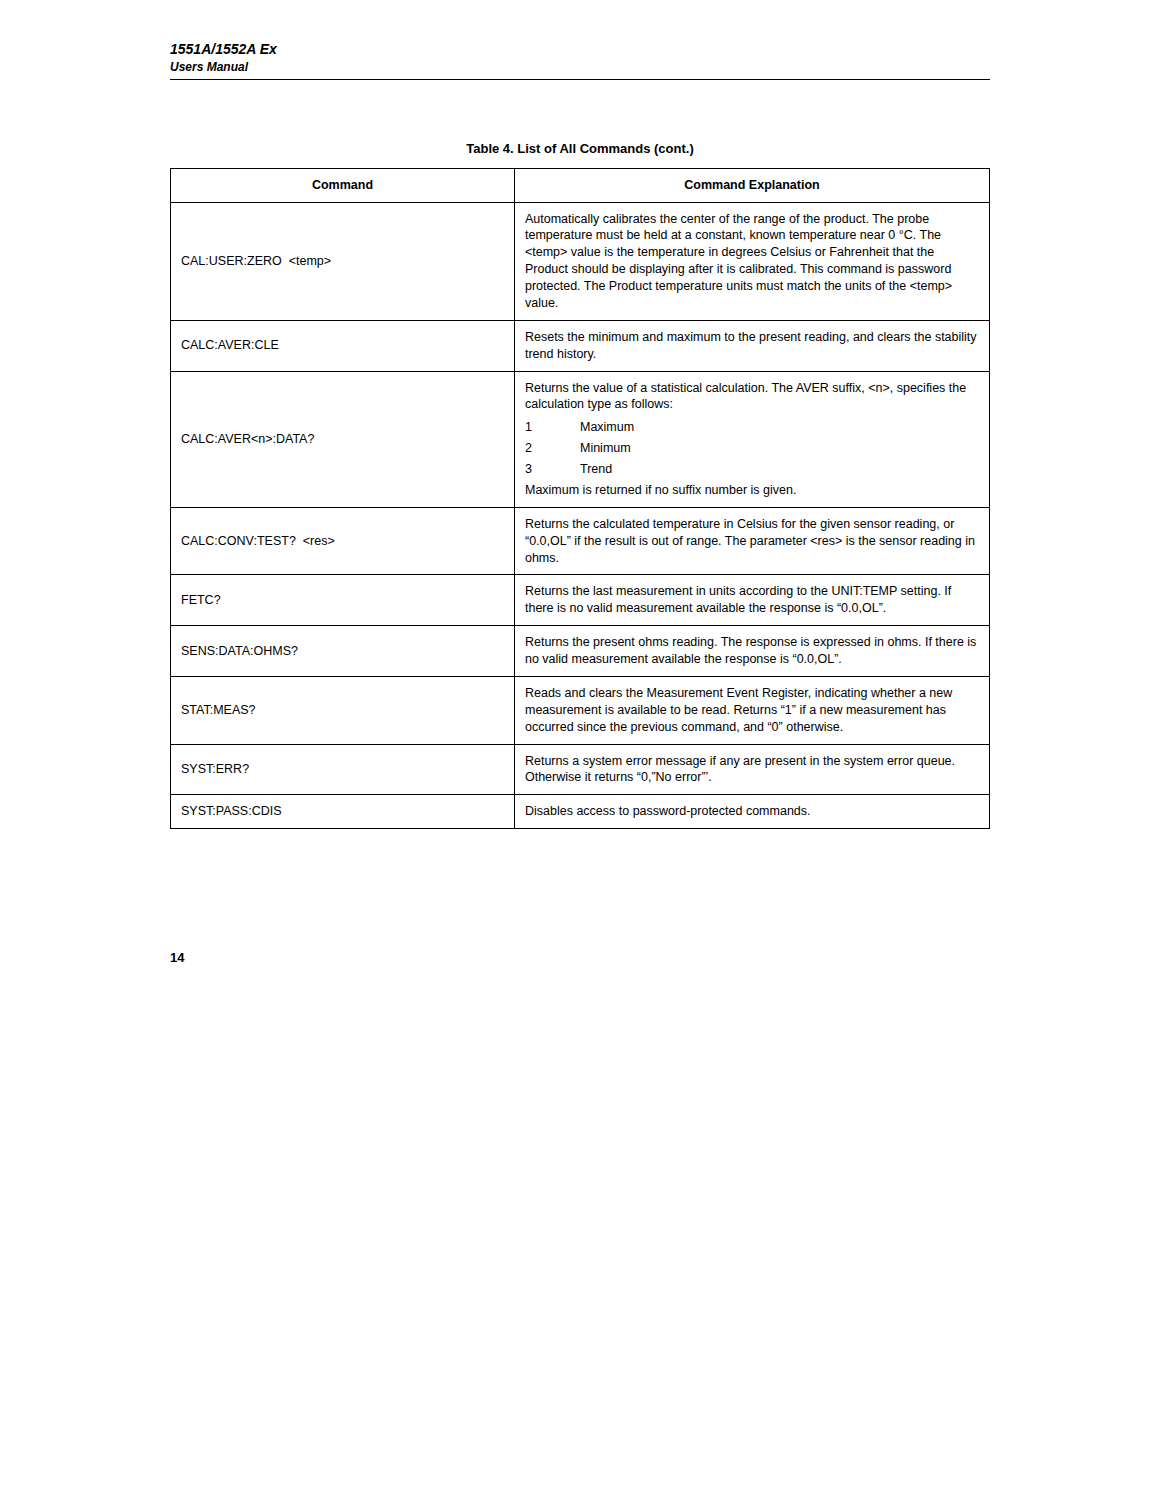1551A/1552A Ex
Users Manual
Table 4. List of All Commands (cont.)
| Command | Command Explanation |
| --- | --- |
| CAL:USER:ZERO <temp> | Automatically calibrates the center of the range of the product. The probe temperature must be held at a constant, known temperature near 0 °C. The <temp> value is the temperature in degrees Celsius or Fahrenheit that the Product should be displaying after it is calibrated. This command is password protected. The Product temperature units must match the units of the <temp> value. |
| CALC:AVER:CLE | Resets the minimum and maximum to the present reading, and clears the stability trend history. |
| CALC:AVER<n>:DATA? | Returns the value of a statistical calculation. The AVER suffix, <n>, specifies the calculation type as follows: 1 Maximum 2 Minimum 3 Trend Maximum is returned if no suffix number is given. |
| CALC:CONV:TEST? <res> | Returns the calculated temperature in Celsius for the given sensor reading, or “0.0,OL” if the result is out of range. The parameter <res> is the sensor reading in ohms. |
| FETC? | Returns the last measurement in units according to the UNIT:TEMP setting. If there is no valid measurement available the response is “0.0,OL”. |
| SENS:DATA:OHMS? | Returns the present ohms reading. The response is expressed in ohms. If there is no valid measurement available the response is “0.0,OL”. |
| STAT:MEAS? | Reads and clears the Measurement Event Register, indicating whether a new measurement is available to be read. Returns “1” if a new measurement has occurred since the previous command, and “0” otherwise. |
| SYST:ERR? | Returns a system error message if any are present in the system error queue. Otherwise it returns “0,”No error”’. |
| SYST:PASS:CDIS | Disables access to password-protected commands. |
14